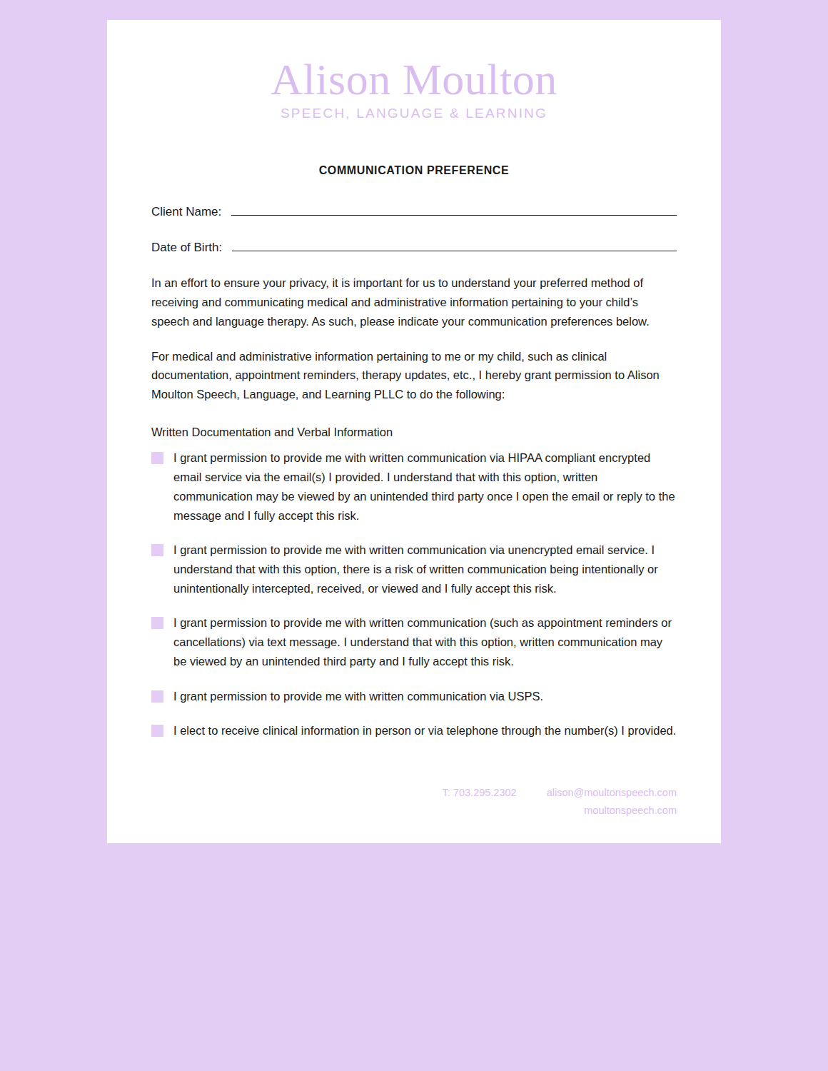Alison Moulton
SPEECH, LANGUAGE & LEARNING
Communication Preference
Client Name:
Date of Birth:
In an effort to ensure your privacy, it is important for us to understand your preferred method of receiving and communicating medical and administrative information pertaining to your child’s speech and language therapy. As such, please indicate your communication preferences below.
For medical and administrative information pertaining to me or my child, such as clinical documentation, appointment reminders, therapy updates, etc., I hereby grant permission to Alison Moulton Speech, Language, and Learning PLLC to do the following:
Written Documentation and Verbal Information
I grant permission to provide me with written communication via HIPAA compliant encrypted email service via the email(s) I provided. I understand that with this option, written communication may be viewed by an unintended third party once I open the email or reply to the message and I fully accept this risk.
I grant permission to provide me with written communication via unencrypted email service. I understand that with this option, there is a risk of written communication being intentionally or unintentionally intercepted, received, or viewed and I fully accept this risk.
I grant permission to provide me with written communication (such as appointment reminders or cancellations) via text message. I understand that with this option, written communication may be viewed by an unintended third party and I fully accept this risk.
I grant permission to provide me with written communication via USPS.
I elect to receive clinical information in person or via telephone through the number(s) I provided.
T: 703.295.2302 alison@moultonspeech.com moultonspeech.com